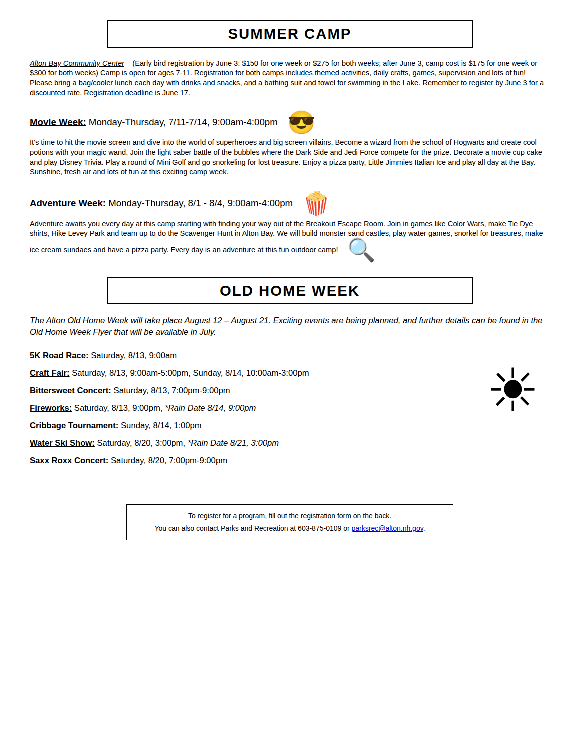SUMMER CAMP
Alton Bay Community Center – (Early bird registration by June 3: $150 for one week or $275 for both weeks; after June 3, camp cost is $175 for one week or $300 for both weeks) Camp is open for ages 7-11. Registration for both camps includes themed activities, daily crafts, games, supervision and lots of fun! Please bring a bag/cooler lunch each day with drinks and snacks, and a bathing suit and towel for swimming in the Lake. Remember to register by June 3 for a discounted rate. Registration deadline is June 17.
Movie Week: Monday-Thursday, 7/11-7/14, 9:00am-4:00pm 😎
It's time to hit the movie screen and dive into the world of superheroes and big screen villains. Become a wizard from the school of Hogwarts and create cool potions with your magic wand. Join the light saber battle of the bubbles where the Dark Side and Jedi Force compete for the prize. Decorate a movie cup cake and play Disney Trivia. Play a round of Mini Golf and go snorkeling for lost treasure. Enjoy a pizza party, Little Jimmies Italian Ice and play all day at the Bay. Sunshine, fresh air and lots of fun at this exciting camp week.
Adventure Week: Monday-Thursday, 8/1 - 8/4, 9:00am-4:00pm 🍿
Adventure awaits you every day at this camp starting with finding your way out of the Breakout Escape Room. Join in games like Color Wars, make Tie Dye shirts, Hike Levey Park and team up to do the Scavenger Hunt in Alton Bay. We will build monster sand castles, play water games, snorkel for treasures, make ice cream sundaes and have a pizza party. Every day is an adventure at this fun outdoor camp! 🔍
OLD HOME WEEK
☀
The Alton Old Home Week will take place August 12 – August 21. Exciting events are being planned, and further details can be found in the Old Home Week Flyer that will be available in July.
5K Road Race: Saturday, 8/13, 9:00am
Craft Fair: Saturday, 8/13, 9:00am-5:00pm, Sunday, 8/14, 10:00am-3:00pm
Bittersweet Concert: Saturday, 8/13, 7:00pm-9:00pm
Fireworks: Saturday, 8/13, 9:00pm, *Rain Date 8/14, 9:00pm
Cribbage Tournament: Sunday, 8/14, 1:00pm
Water Ski Show: Saturday, 8/20, 3:00pm, *Rain Date 8/21, 3:00pm
Saxx Roxx Concert: Saturday, 8/20, 7:00pm-9:00pm
To register for a program, fill out the registration form on the back.
You can also contact Parks and Recreation at 603-875-0109 or parksrec@alton.nh.gov.